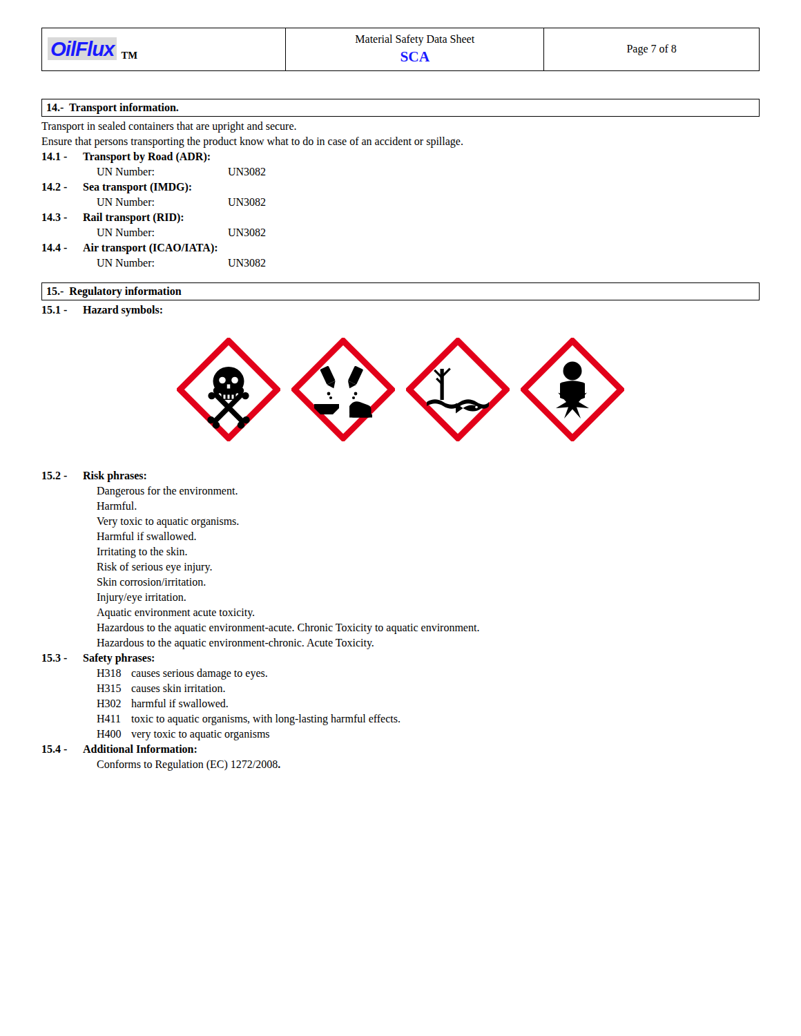| OilFlux TM | Material Safety Data Sheet SCA | Page 7 of 8 |
14.- Transport information.
Transport in sealed containers that are upright and secure.
Ensure that persons transporting the product know what to do in case of an accident or spillage.
14.1 -Transport by Road (ADR):
UN Number: UN3082
14.2 -Sea transport (IMDG):
UN Number: UN3082
14.3 -Rail transport (RID):
UN Number: UN3082
14.4 -Air transport (ICAO/IATA):
UN Number: UN3082
15.- Regulatory information
15.1 -Hazard symbols:
15.2 -Risk phrases:
Dangerous for the environment.
Harmful.
Very toxic to aquatic organisms.
Harmful if swallowed.
Irritating to the skin.
Risk of serious eye injury.
Skin corrosion/irritation.
Injury/eye irritation.
Aquatic environment acute toxicity.
Hazardous to the aquatic environment-acute. Chronic Toxicity to aquatic environment.
Hazardous to the aquatic environment-chronic. Acute Toxicity.
15.3 -Safety phrases:
H318causes serious damage to eyes.
H315causes skin irritation.
H302harmful if swallowed.
H411toxic to aquatic organisms, with long-lasting harmful effects.
H400very toxic to aquatic organisms
15.4 -Additional Information:
Conforms to Regulation (EC) 1272/2008.